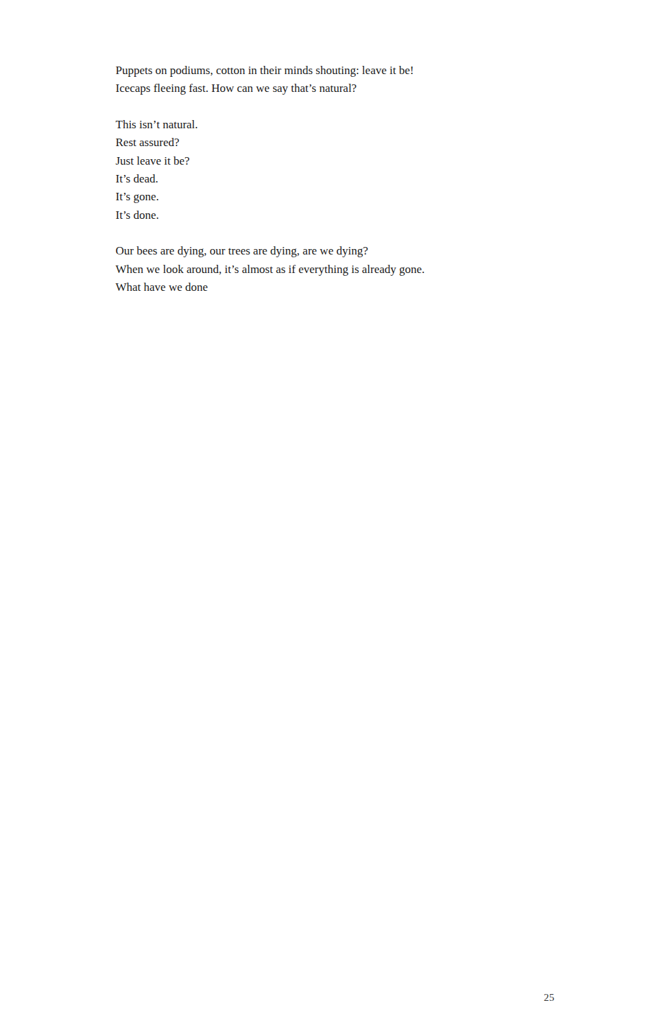Puppets on podiums, cotton in their minds shouting: leave it be!
Icecaps fleeing fast. How can we say that’s natural?
This isn’t natural.
Rest assured?
Just leave it be?
It’s dead.
It’s gone.
It’s done.
Our bees are dying, our trees are dying, are we dying?
When we look around, it’s almost as if everything is already gone.
What have we done
25